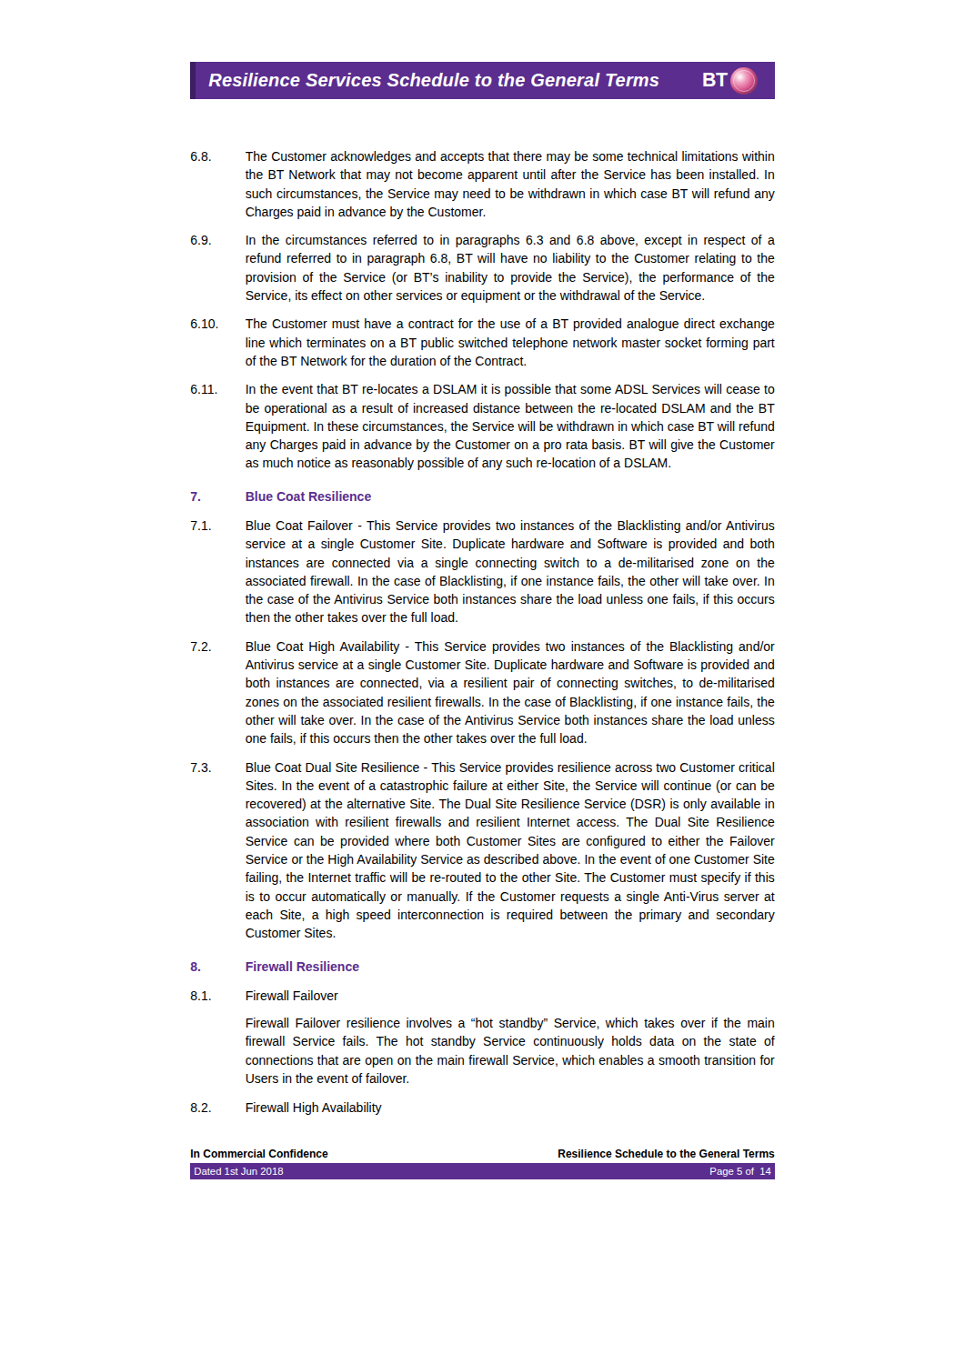Resilience Services Schedule to the General Terms
BT
6.8.
The Customer acknowledges and accepts that there may be some technical limitations within the BT Network that may not become apparent until after the Service has been installed. In such circumstances, the Service may need to be withdrawn in which case BT will refund any Charges paid in advance by the Customer.
6.9.
In the circumstances referred to in paragraphs 6.3 and 6.8 above, except in respect of a refund referred to in paragraph 6.8, BT will have no liability to the Customer relating to the provision of the Service (or BT’s inability to provide the Service), the performance of the Service, its effect on other services or equipment or the withdrawal of the Service.
6.10.
The Customer must have a contract for the use of a BT provided analogue direct exchange line which terminates on a BT public switched telephone network master socket forming part of the BT Network for the duration of the Contract.
6.11.
In the event that BT re-locates a DSLAM it is possible that some ADSL Services will cease to be operational as a result of increased distance between the re-located DSLAM and the BT Equipment. In these circumstances, the Service will be withdrawn in which case BT will refund any Charges paid in advance by the Customer on a pro rata basis. BT will give the Customer as much notice as reasonably possible of any such re-location of a DSLAM.
7.
Blue Coat Resilience
7.1.
Blue Coat Failover - This Service provides two instances of the Blacklisting and/or Antivirus service at a single Customer Site. Duplicate hardware and Software is provided and both instances are connected via a single connecting switch to a de-militarised zone on the associated firewall. In the case of Blacklisting, if one instance fails, the other will take over. In the case of the Antivirus Service both instances share the load unless one fails, if this occurs then the other takes over the full load.
7.2.
Blue Coat High Availability - This Service provides two instances of the Blacklisting and/or Antivirus service at a single Customer Site. Duplicate hardware and Software is provided and both instances are connected, via a resilient pair of connecting switches, to de-militarised zones on the associated resilient firewalls. In the case of Blacklisting, if one instance fails, the other will take over. In the case of the Antivirus Service both instances share the load unless one fails, if this occurs then the other takes over the full load.
7.3.
Blue Coat Dual Site Resilience - This Service provides resilience across two Customer critical Sites. In the event of a catastrophic failure at either Site, the Service will continue (or can be recovered) at the alternative Site. The Dual Site Resilience Service (DSR) is only available in association with resilient firewalls and resilient Internet access. The Dual Site Resilience Service can be provided where both Customer Sites are configured to either the Failover Service or the High Availability Service as described above. In the event of one Customer Site failing, the Internet traffic will be re-routed to the other Site. The Customer must specify if this is to occur automatically or manually. If the Customer requests a single Anti-Virus server at each Site, a high speed interconnection is required between the primary and secondary Customer Sites.
8.
Firewall Resilience
8.1.
Firewall Failover
Firewall Failover resilience involves a “hot standby” Service, which takes over if the main firewall Service fails. The hot standby Service continuously holds data on the state of connections that are open on the main firewall Service, which enables a smooth transition for Users in the event of failover.
8.2.
Firewall High Availability
In Commercial Confidence
Resilience Schedule to the General Terms
Dated 1st Jun 2018
Page 5 of 14